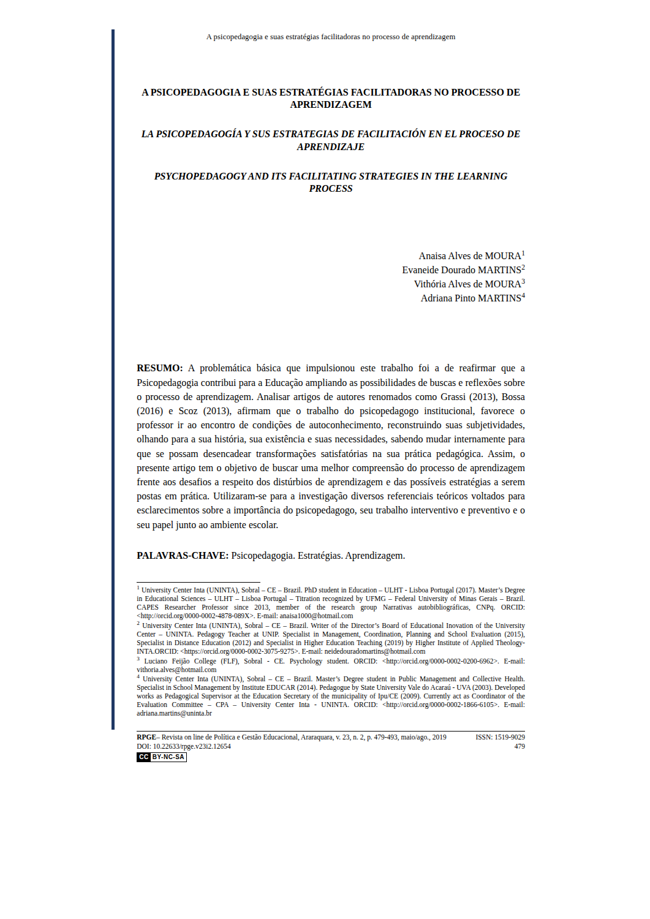A psicopedagogia e suas estratégias facilitadoras no processo de aprendizagem
A psicopedagogia e suas estratégias facilitadoras no processo de aprendizagem
La psicopedagogía y sus estrategias de facilitación en el proceso de aprendizaje
Psychopedagogy and its facilitating strategies in the learning process
Anaisa Alves de Moura1
Evaneide Dourado Martins2
Vithória Alves de Moura3
Adriana Pinto Martins4
RESUMO: A problemática básica que impulsionou este trabalho foi a de reafirmar que a Psicopedagogia contribui para a Educação ampliando as possibilidades de buscas e reflexões sobre o processo de aprendizagem. Analisar artigos de autores renomados como Grassi (2013), Bossa (2016) e Scoz (2013), afirmam que o trabalho do psicopedagogo institucional, favorece o professor ir ao encontro de condições de autoconhecimento, reconstruindo suas subjetividades, olhando para a sua história, sua existência e suas necessidades, sabendo mudar internamente para que se possam desencadear transformações satisfatórias na sua prática pedagógica. Assim, o presente artigo tem o objetivo de buscar uma melhor compreensão do processo de aprendizagem frente aos desafios a respeito dos distúrbios de aprendizagem e das possíveis estratégias a serem postas em prática. Utilizaram-se para a investigação diversos referenciais teóricos voltados para esclarecimentos sobre a importância do psicopedagogo, seu trabalho interventivo e preventivo e o seu papel junto ao ambiente escolar.
PALAVRAS-CHAVE: Psicopedagogia. Estratégias. Aprendizagem.
1 University Center Inta (UNINTA), Sobral – CE – Brazil. PhD student in Education – ULHT - Lisboa Portugal (2017). Master’s Degree in Educational Sciences – ULHT – Lisboa Portugal – Titration recognized by UFMG – Federal University of Minas Gerais – Brazil. CAPES Researcher Professor since 2013, member of the research group Narrativas autobibliográficas, CNPq. ORCID: <http://orcid.org/0000-0002-4878-089X>. E-mail: anaisa1000@hotmail.com
2 University Center Inta (UNINTA), Sobral – CE – Brazil. Writer of the Director’s Board of Educational Inovation of the University Center – UNINTA. Pedagogy Teacher at UNIP. Specialist in Management, Coordination, Planning and School Evaluation (2015), Specialist in Distance Education (2012) and Specialist in Higher Education Teaching (2019) by Higher Institute of Applied Theology-INTA.ORCID: <https://orcid.org/0000-0002-3075-9275>. E-mail: neidedouradomartins@hotmail.com
3 Luciano Feijão College (FLF), Sobral - CE. Psychology student. ORCID: <http://orcid.org/0000-0002-0200-6962>. E-mail: vithoria.alves@hotmail.com
4 University Center Inta (UNINTA), Sobral – CE – Brazil. Master’s Degree student in Public Management and Collective Health. Specialist in School Management by Institute EDUCAR (2014). Pedagogue by State University Vale do Acaraú - UVA (2003). Developed works as Pedagogical Supervisor at the Education Secretary of the municipality of Ipu/CE (2009). Currently act as Coordinator of the Evaluation Committee – CPA – University Center Inta - UNINTA. ORCID: <http://orcid.org/0000-0002-1866-6105>. E-mail: adriana.martins@uninta.br
RPGE– Revista on line de Política e Gestão Educacional, Araraquara, v. 23, n. 2, p. 479-493, maio/ago., 2019
ISSN: 1519-9029
DOI: 10.22633/rpge.v23i2.12654
479
CC BY-NC-SA